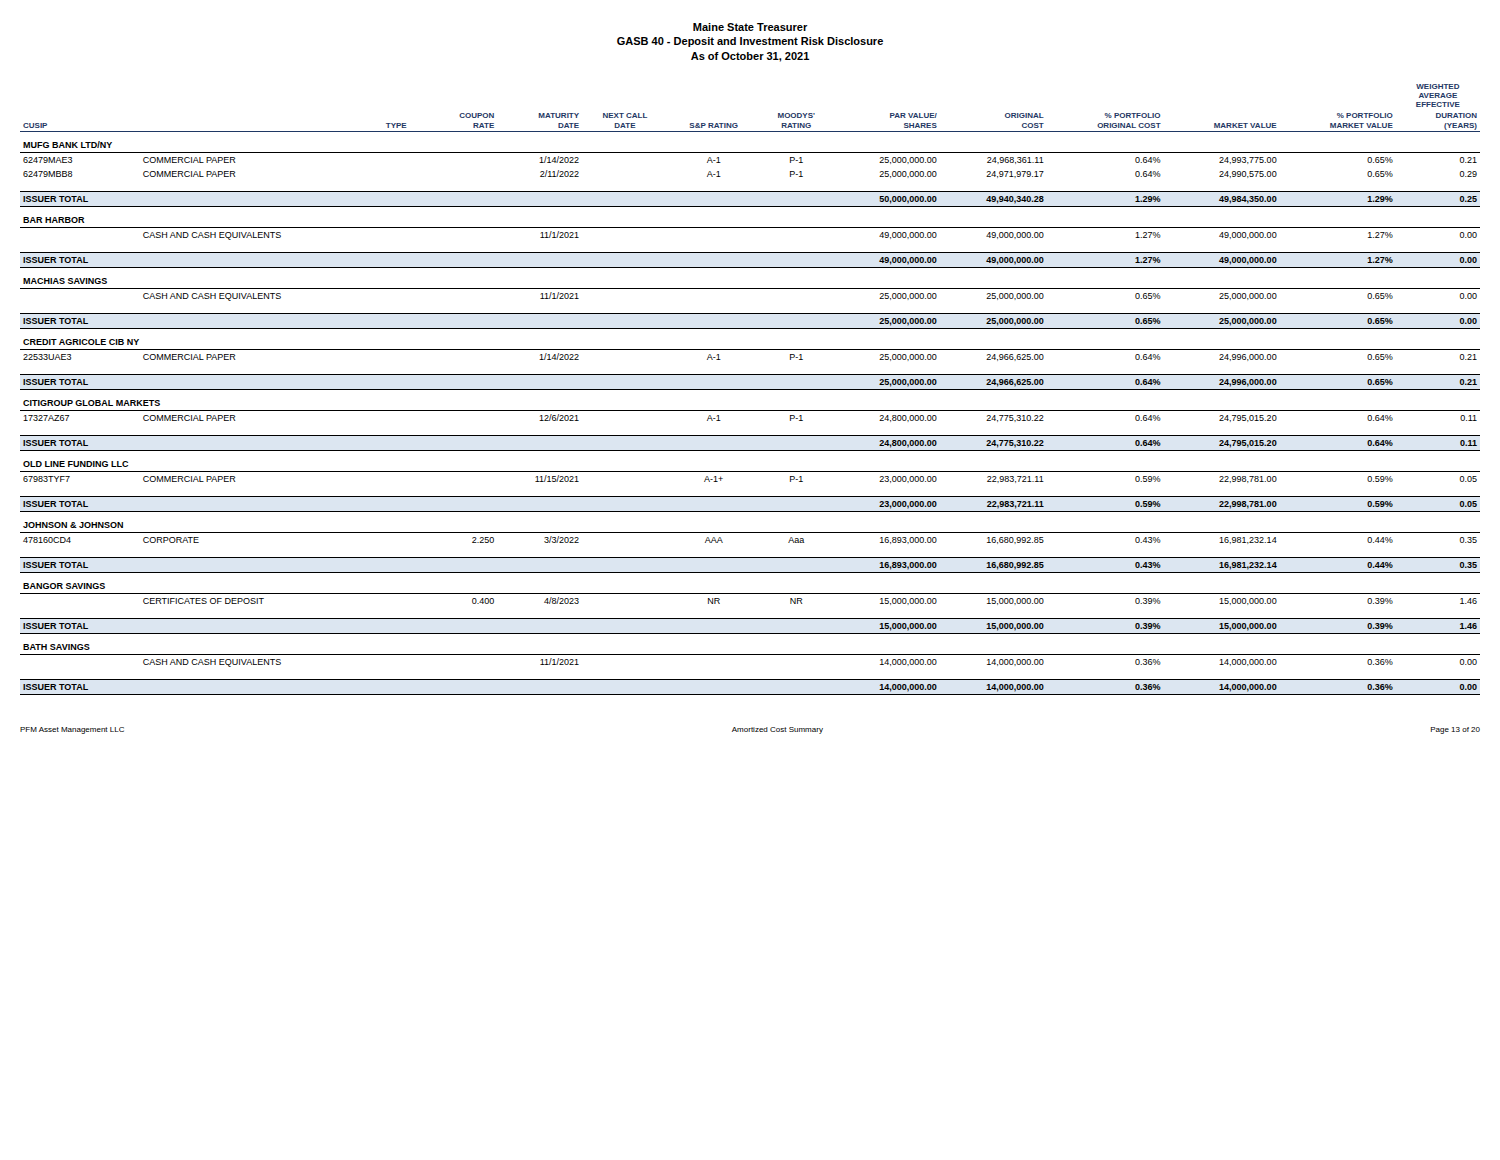Maine State Treasurer
GASB 40 - Deposit and Investment Risk Disclosure
As of October 31, 2021
| | | | | | | | | | | | | | WEIGHTED AVERAGE EFFECTIVE |
| --- | --- | --- | --- | --- | --- | --- | --- | --- | --- | --- | --- | --- | --- |
| CUSIP | | TYPE | COUPON RATE | MATURITY DATE | NEXT CALL DATE | S&P RATING | MOODYS' RATING | PAR VALUE/ SHARES | ORIGINAL COST | % PORTFOLIO ORIGINAL COST | MARKET VALUE | % PORTFOLIO MARKET VALUE | DURATION (YEARS) |
| MUFG BANK LTD/NY |
| 62479MAE3 | COMMERCIAL PAPER | | | 1/14/2022 | | A-1 | P-1 | 25,000,000.00 | 24,968,361.11 | 0.64% | 24,993,775.00 | 0.65% | 0.21 |
| 62479MBB8 | COMMERCIAL PAPER | | | 2/11/2022 | | A-1 | P-1 | 25,000,000.00 | 24,971,979.17 | 0.64% | 24,990,575.00 | 0.65% | 0.29 |
| ISSUER TOTAL | | | | | | | | 50,000,000.00 | 49,940,340.28 | 1.29% | 49,984,350.00 | 1.29% | 0.25 |
| BAR HARBOR |
| | CASH AND CASH EQUIVALENTS | | | 11/1/2021 | | | | 49,000,000.00 | 49,000,000.00 | 1.27% | 49,000,000.00 | 1.27% | 0.00 |
| ISSUER TOTAL | | | | | | | | 49,000,000.00 | 49,000,000.00 | 1.27% | 49,000,000.00 | 1.27% | 0.00 |
| MACHIAS SAVINGS |
| | CASH AND CASH EQUIVALENTS | | | 11/1/2021 | | | | 25,000,000.00 | 25,000,000.00 | 0.65% | 25,000,000.00 | 0.65% | 0.00 |
| ISSUER TOTAL | | | | | | | | 25,000,000.00 | 25,000,000.00 | 0.65% | 25,000,000.00 | 0.65% | 0.00 |
| CREDIT AGRICOLE CIB NY |
| 22533UAE3 | COMMERCIAL PAPER | | | 1/14/2022 | | A-1 | P-1 | 25,000,000.00 | 24,966,625.00 | 0.64% | 24,996,000.00 | 0.65% | 0.21 |
| ISSUER TOTAL | | | | | | | | 25,000,000.00 | 24,966,625.00 | 0.64% | 24,996,000.00 | 0.65% | 0.21 |
| CITIGROUP GLOBAL MARKETS |
| 17327AZ67 | COMMERCIAL PAPER | | | 12/6/2021 | | A-1 | P-1 | 24,800,000.00 | 24,775,310.22 | 0.64% | 24,795,015.20 | 0.64% | 0.11 |
| ISSUER TOTAL | | | | | | | | 24,800,000.00 | 24,775,310.22 | 0.64% | 24,795,015.20 | 0.64% | 0.11 |
| OLD LINE FUNDING LLC |
| 67983TYF7 | COMMERCIAL PAPER | | | 11/15/2021 | | A-1+ | P-1 | 23,000,000.00 | 22,983,721.11 | 0.59% | 22,998,781.00 | 0.59% | 0.05 |
| ISSUER TOTAL | | | | | | | | 23,000,000.00 | 22,983,721.11 | 0.59% | 22,998,781.00 | 0.59% | 0.05 |
| JOHNSON & JOHNSON |
| 478160CD4 | CORPORATE | | 2.250 | 3/3/2022 | | AAA | Aaa | 16,893,000.00 | 16,680,992.85 | 0.43% | 16,981,232.14 | 0.44% | 0.35 |
| ISSUER TOTAL | | | | | | | | 16,893,000.00 | 16,680,992.85 | 0.43% | 16,981,232.14 | 0.44% | 0.35 |
| BANGOR SAVINGS |
| | CERTIFICATES OF DEPOSIT | | 0.400 | 4/8/2023 | | NR | NR | 15,000,000.00 | 15,000,000.00 | 0.39% | 15,000,000.00 | 0.39% | 1.46 |
| ISSUER TOTAL | | | | | | | | 15,000,000.00 | 15,000,000.00 | 0.39% | 15,000,000.00 | 0.39% | 1.46 |
| BATH SAVINGS |
| | CASH AND CASH EQUIVALENTS | | | 11/1/2021 | | | | 14,000,000.00 | 14,000,000.00 | 0.36% | 14,000,000.00 | 0.36% | 0.00 |
| ISSUER TOTAL | | | | | | | | 14,000,000.00 | 14,000,000.00 | 0.36% | 14,000,000.00 | 0.36% | 0.00 |
PFM Asset Management LLC Amortized Cost Summary Page 13 of 20